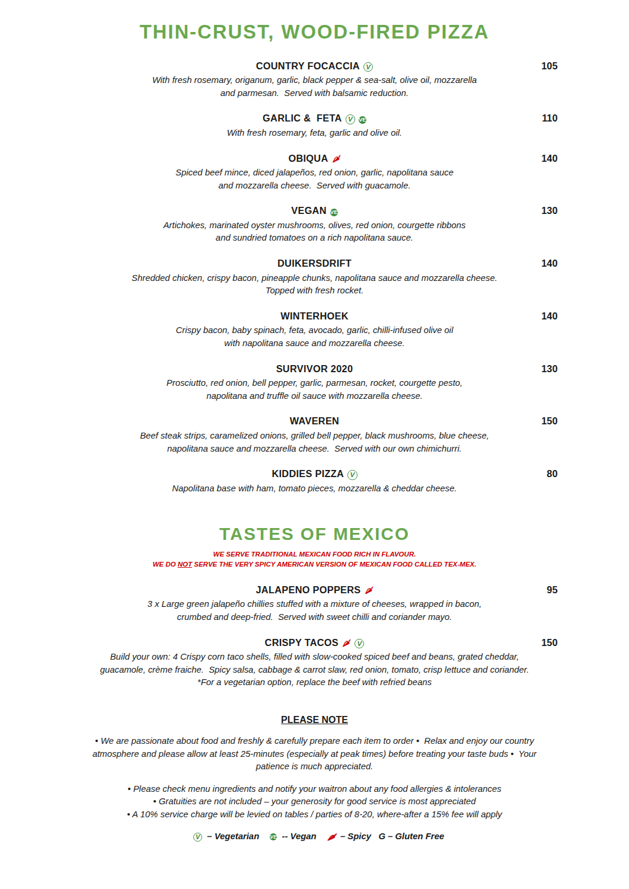Thin-Crust, Wood-Fired Pizza
105
COUNTRY FOCACCIA V
With fresh rosemary, origanum, garlic, black pepper & sea-salt, olive oil, mozzarella
and parmesan. Served with balsamic reduction.
110
GARLIC & FETA V VEGAN
With fresh rosemary, feta, garlic and olive oil.
140
OBIQUA 🌶
Spiced beef mince, diced jalapeños, red onion, garlic, napolitana sauce
and mozzarella cheese. Served with guacamole.
130
VEGAN VEGAN
Artichokes, marinated oyster mushrooms, olives, red onion, courgette ribbons
and sundried tomatoes on a rich napolitana sauce.
140
DUIKERSDRIFT
Shredded chicken, crispy bacon, pineapple chunks, napolitana sauce and mozzarella cheese.
Topped with fresh rocket.
140
WINTERHOEK
Crispy bacon, baby spinach, feta, avocado, garlic, chilli-infused olive oil
with napolitana sauce and mozzarella cheese.
130
SURVIVOR 2020
Prosciutto, red onion, bell pepper, garlic, parmesan, rocket, courgette pesto,
napolitana and truffle oil sauce with mozzarella cheese.
150
WAVEREN
Beef steak strips, caramelized onions, grilled bell pepper, black mushrooms, blue cheese,
napolitana sauce and mozzarella cheese. Served with our own chimichurri.
80
KIDDIES PIZZA V
Napolitana base with ham, tomato pieces, mozzarella & cheddar cheese.
Tastes of Mexico
WE SERVE TRADITIONAL MEXICAN FOOD RICH IN FLAVOUR.
WE DO NOT SERVE THE VERY SPICY AMERICAN VERSION OF MEXICAN FOOD CALLED TEX-MEX.
95
JALAPENO POPPERS 🌶
3 x Large green jalapeño chillies stuffed with a mixture of cheeses, wrapped in bacon,
crumbed and deep-fried. Served with sweet chilli and coriander mayo.
150
CRISPY TACOS 🌶 V
Build your own: 4 Crispy corn taco shells, filled with slow-cooked spiced beef and beans, grated cheddar, guacamole, crème fraiche. Spicy salsa, cabbage & carrot slaw, red onion, tomato, crisp lettuce and coriander. *For a vegetarian option, replace the beef with refried beans
PLEASE NOTE
• We are passionate about food and freshly & carefully prepare each item to order • Relax and enjoy our country atmosphere and please allow at least 25-minutes (especially at peak times) before treating your taste buds • Your patience is much appreciated.
• Please check menu ingredients and notify your waitron about any food allergies & intolerances
• Gratuities are not included – your generosity for good service is most appreciated
• A 10% service charge will be levied on tables / parties of 8-20, where-after a 15% fee will apply
V – Vegetarian VEGAN -- Vegan 🌶 – Spicy G – Gluten Free